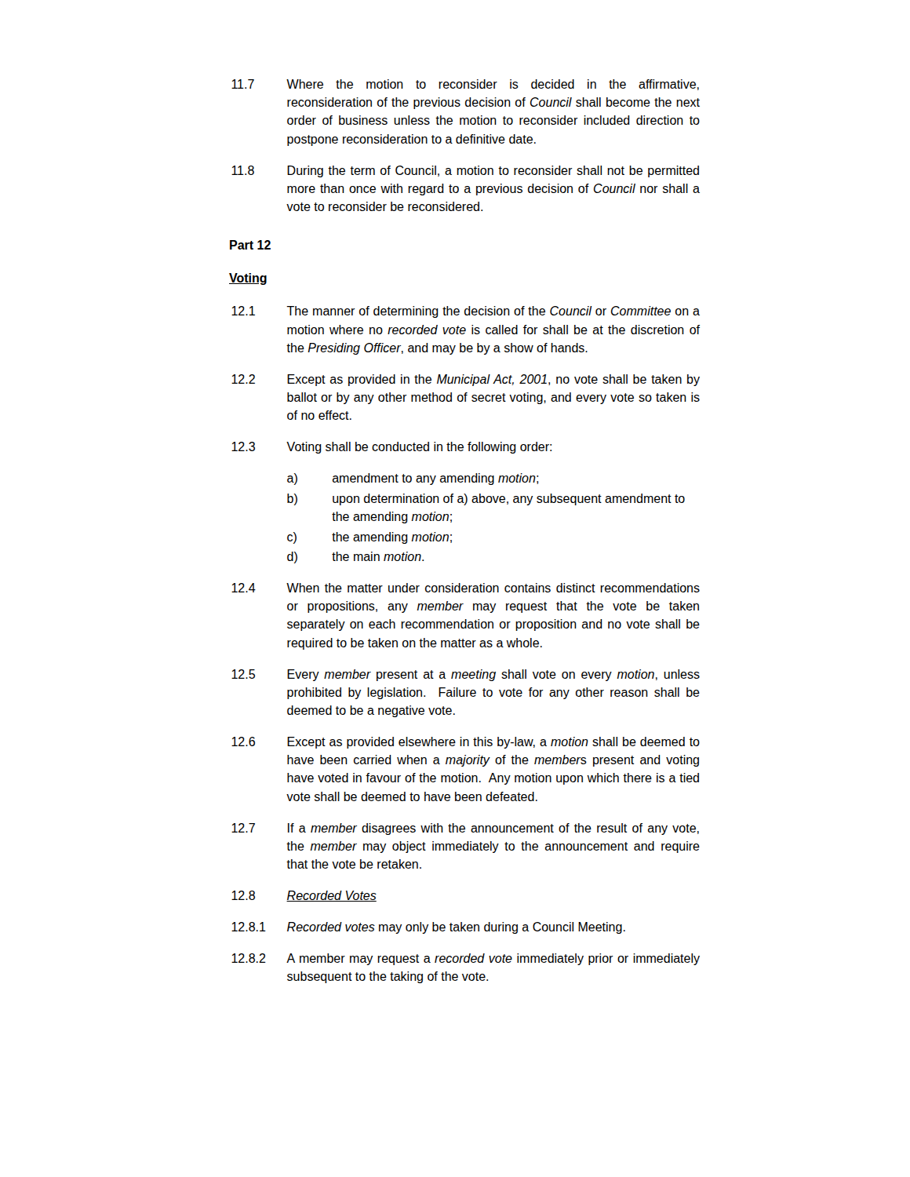11.7
Where the motion to reconsider is decided in the affirmative, reconsideration of the previous decision of Council shall become the next order of business unless the motion to reconsider included direction to postpone reconsideration to a definitive date.
11.8
During the term of Council, a motion to reconsider shall not be permitted more than once with regard to a previous decision of Council nor shall a vote to reconsider be reconsidered.
Part 12
Voting
12.1
The manner of determining the decision of the Council or Committee on a motion where no recorded vote is called for shall be at the discretion of the Presiding Officer, and may be by a show of hands.
12.2
Except as provided in the Municipal Act, 2001, no vote shall be taken by ballot or by any other method of secret voting, and every vote so taken is of no effect.
12.3
Voting shall be conducted in the following order:
a) amendment to any amending motion;
b) upon determination of a) above, any subsequent amendment to the amending motion;
c) the amending motion;
d) the main motion.
12.4
When the matter under consideration contains distinct recommendations or propositions, any member may request that the vote be taken separately on each recommendation or proposition and no vote shall be required to be taken on the matter as a whole.
12.5
Every member present at a meeting shall vote on every motion, unless prohibited by legislation. Failure to vote for any other reason shall be deemed to be a negative vote.
12.6
Except as provided elsewhere in this by-law, a motion shall be deemed to have been carried when a majority of the members present and voting have voted in favour of the motion. Any motion upon which there is a tied vote shall be deemed to have been defeated.
12.7
If a member disagrees with the announcement of the result of any vote, the member may object immediately to the announcement and require that the vote be retaken.
12.8
Recorded Votes
12.8.1
Recorded votes may only be taken during a Council Meeting.
12.8.2
A member may request a recorded vote immediately prior or immediately subsequent to the taking of the vote.